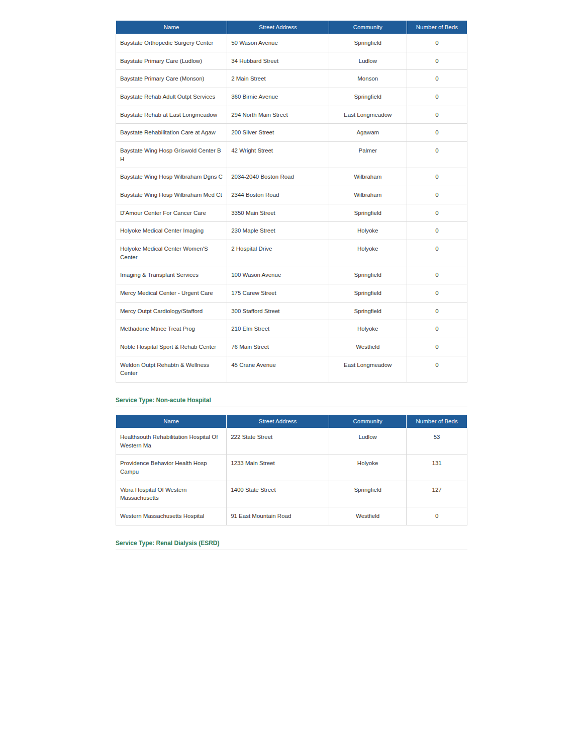| Name | Street Address | Community | Number of Beds |
| --- | --- | --- | --- |
| Baystate Orthopedic Surgery Center | 50 Wason Avenue | Springfield | 0 |
| Baystate Primary Care (Ludlow) | 34 Hubbard Street | Ludlow | 0 |
| Baystate Primary Care (Monson) | 2 Main Street | Monson | 0 |
| Baystate Rehab Adult Outpt Services | 360 Birnie Avenue | Springfield | 0 |
| Baystate Rehab at East Longmeadow | 294 North Main Street | East Longmeadow | 0 |
| Baystate Rehabilitation Care at Agaw | 200 Silver Street | Agawam | 0 |
| Baystate Wing Hosp Griswold Center B H | 42 Wright Street | Palmer | 0 |
| Baystate Wing Hosp Wilbraham Dgns C | 2034-2040 Boston Road | Wilbraham | 0 |
| Baystate Wing Hosp Wilbraham Med Ct | 2344 Boston Road | Wilbraham | 0 |
| D'Amour Center For Cancer Care | 3350 Main Street | Springfield | 0 |
| Holyoke Medical Center Imaging | 230 Maple Street | Holyoke | 0 |
| Holyoke Medical Center Women'S Center | 2 Hospital Drive | Holyoke | 0 |
| Imaging & Transplant Services | 100 Wason Avenue | Springfield | 0 |
| Mercy Medical Center - Urgent Care | 175 Carew Street | Springfield | 0 |
| Mercy Outpt Cardiology/Stafford | 300 Stafford Street | Springfield | 0 |
| Methadone Mtnce Treat Prog | 210 Elm Street | Holyoke | 0 |
| Noble Hospital Sport & Rehab Center | 76 Main Street | Westfield | 0 |
| Weldon Outpt Rehabtn & Wellness Center | 45 Crane Avenue | East Longmeadow | 0 |
Service Type: Non-acute Hospital
| Name | Street Address | Community | Number of Beds |
| --- | --- | --- | --- |
| Healthsouth Rehabilitation Hospital Of Western Ma | 222 State Street | Ludlow | 53 |
| Providence Behavior Health Hosp Campu | 1233 Main Street | Holyoke | 131 |
| Vibra Hospital Of Western Massachusetts | 1400 State Street | Springfield | 127 |
| Western Massachusetts Hospital | 91 East Mountain Road | Westfield | 0 |
Service Type: Renal Dialysis (ESRD)